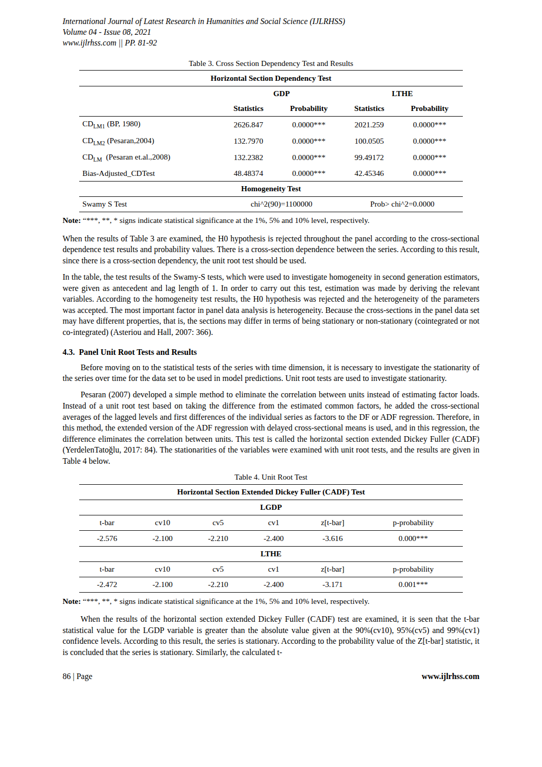International Journal of Latest Research in Humanities and Social Science (IJLRHSS)
Volume 04 - Issue 08, 2021
www.ijlrhss.com || PP. 81-92
Table 3. Cross Section Dependency Test and Results
| Horizontal Section Dependency Test |
| | GDP | LTHE |
| | Statistics | Probability | Statistics | Probability |
| CD LM1 (BP, 1980) | 2626.847 | 0.0000*** | 2021.259 | 0.0000*** |
| CD LM2 (Pesaran,2004) | 132.7970 | 0.0000*** | 100.0505 | 0.0000*** |
| CD LM (Pesaran et.al.,2008) | 132.2382 | 0.0000*** | 99.49172 | 0.0000*** |
| Bias-Adjusted_CDTest | 48.48374 | 0.0000*** | 42.45346 | 0.0000*** |
| Homogeneity Test |
| Swamy S Test | chi^2(90)=1100000 | Prob> chi^2=0.0000 |
Note: “***, **, * signs indicate statistical significance at the 1%, 5% and 10% level, respectively.
When the results of Table 3 are examined, the H0 hypothesis is rejected throughout the panel according to the cross-sectional dependence test results and probability values. There is a cross-section dependence between the series. According to this result, since there is a cross-section dependency, the unit root test should be used.
In the table, the test results of the Swamy-S tests, which were used to investigate homogeneity in second generation estimators, were given as antecedent and lag length of 1. In order to carry out this test, estimation was made by deriving the relevant variables. According to the homogeneity test results, the H0 hypothesis was rejected and the heterogeneity of the parameters was accepted. The most important factor in panel data analysis is heterogeneity. Because the cross-sections in the panel data set may have different properties, that is, the sections may differ in terms of being stationary or non-stationary (cointegrated or not co-integrated) (Asteriou and Hall, 2007: 366).
4.3. Panel Unit Root Tests and Results
Before moving on to the statistical tests of the series with time dimension, it is necessary to investigate the stationarity of the series over time for the data set to be used in model predictions. Unit root tests are used to investigate stationarity.
Pesaran (2007) developed a simple method to eliminate the correlation between units instead of estimating factor loads. Instead of a unit root test based on taking the difference from the estimated common factors, he added the cross-sectional averages of the lagged levels and first differences of the individual series as factors to the DF or ADF regression. Therefore, in this method, the extended version of the ADF regression with delayed cross-sectional means is used, and in this regression, the difference eliminates the correlation between units. This test is called the horizontal section extended Dickey Fuller (CADF) (YerdelenTatoğlu, 2017: 84). The stationarities of the variables were examined with unit root tests, and the results are given in Table 4 below.
Table 4. Unit Root Test
| Horizontal Section Extended Dickey Fuller (CADF) Test |
| LGDP |
| t-bar | cv10 | cv5 | cv1 | z[t-bar] | p-probability |
| -2.576 | -2.100 | -2.210 | -2.400 | -3.616 | 0.000*** |
| LTHE |
| t-bar | cv10 | cv5 | cv1 | z[t-bar] | p-probability |
| -2.472 | -2.100 | -2.210 | -2.400 | -3.171 | 0.001*** |
Note: “***, **, * signs indicate statistical significance at the 1%, 5% and 10% level, respectively.
When the results of the horizontal section extended Dickey Fuller (CADF) test are examined, it is seen that the t-bar statistical value for the LGDP variable is greater than the absolute value given at the 90%(cv10), 95%(cv5) and 99%(cv1) confidence levels. According to this result, the series is stationary. According to the probability value of the Z[t-bar] statistic, it is concluded that the series is stationary. Similarly, the calculated t-
86 | Page www.ijlrhss.com